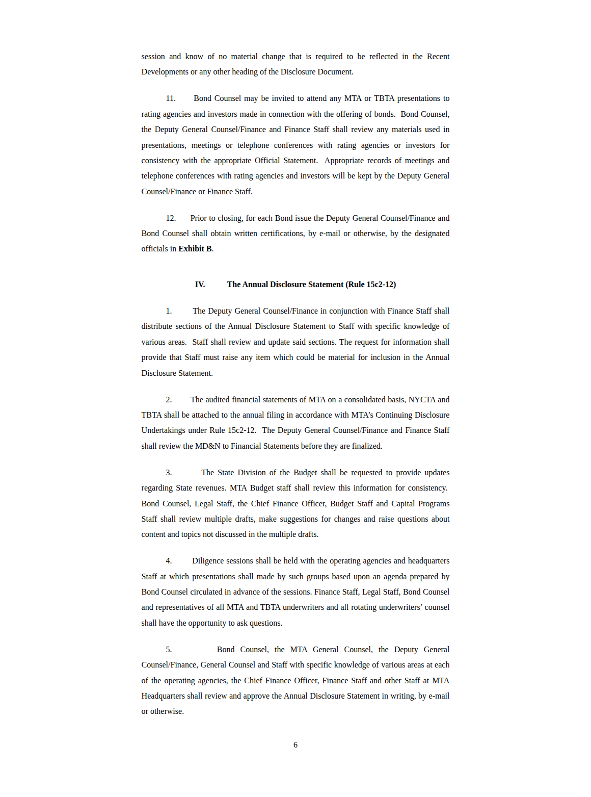session and know of no material change that is required to be reflected in the Recent Developments or any other heading of the Disclosure Document.
11. Bond Counsel may be invited to attend any MTA or TBTA presentations to rating agencies and investors made in connection with the offering of bonds. Bond Counsel, the Deputy General Counsel/Finance and Finance Staff shall review any materials used in presentations, meetings or telephone conferences with rating agencies or investors for consistency with the appropriate Official Statement. Appropriate records of meetings and telephone conferences with rating agencies and investors will be kept by the Deputy General Counsel/Finance or Finance Staff.
12. Prior to closing, for each Bond issue the Deputy General Counsel/Finance and Bond Counsel shall obtain written certifications, by e-mail or otherwise, by the designated officials in Exhibit B.
IV. The Annual Disclosure Statement (Rule 15c2-12)
1. The Deputy General Counsel/Finance in conjunction with Finance Staff shall distribute sections of the Annual Disclosure Statement to Staff with specific knowledge of various areas. Staff shall review and update said sections. The request for information shall provide that Staff must raise any item which could be material for inclusion in the Annual Disclosure Statement.
2. The audited financial statements of MTA on a consolidated basis, NYCTA and TBTA shall be attached to the annual filing in accordance with MTA’s Continuing Disclosure Undertakings under Rule 15c2-12. The Deputy General Counsel/Finance and Finance Staff shall review the MD&N to Financial Statements before they are finalized.
3. The State Division of the Budget shall be requested to provide updates regarding State revenues. MTA Budget staff shall review this information for consistency. Bond Counsel, Legal Staff, the Chief Finance Officer, Budget Staff and Capital Programs Staff shall review multiple drafts, make suggestions for changes and raise questions about content and topics not discussed in the multiple drafts.
4. Diligence sessions shall be held with the operating agencies and headquarters Staff at which presentations shall made by such groups based upon an agenda prepared by Bond Counsel circulated in advance of the sessions. Finance Staff, Legal Staff, Bond Counsel and representatives of all MTA and TBTA underwriters and all rotating underwriters’ counsel shall have the opportunity to ask questions.
5. Bond Counsel, the MTA General Counsel, the Deputy General Counsel/Finance, General Counsel and Staff with specific knowledge of various areas at each of the operating agencies, the Chief Finance Officer, Finance Staff and other Staff at MTA Headquarters shall review and approve the Annual Disclosure Statement in writing, by e-mail or otherwise.
6